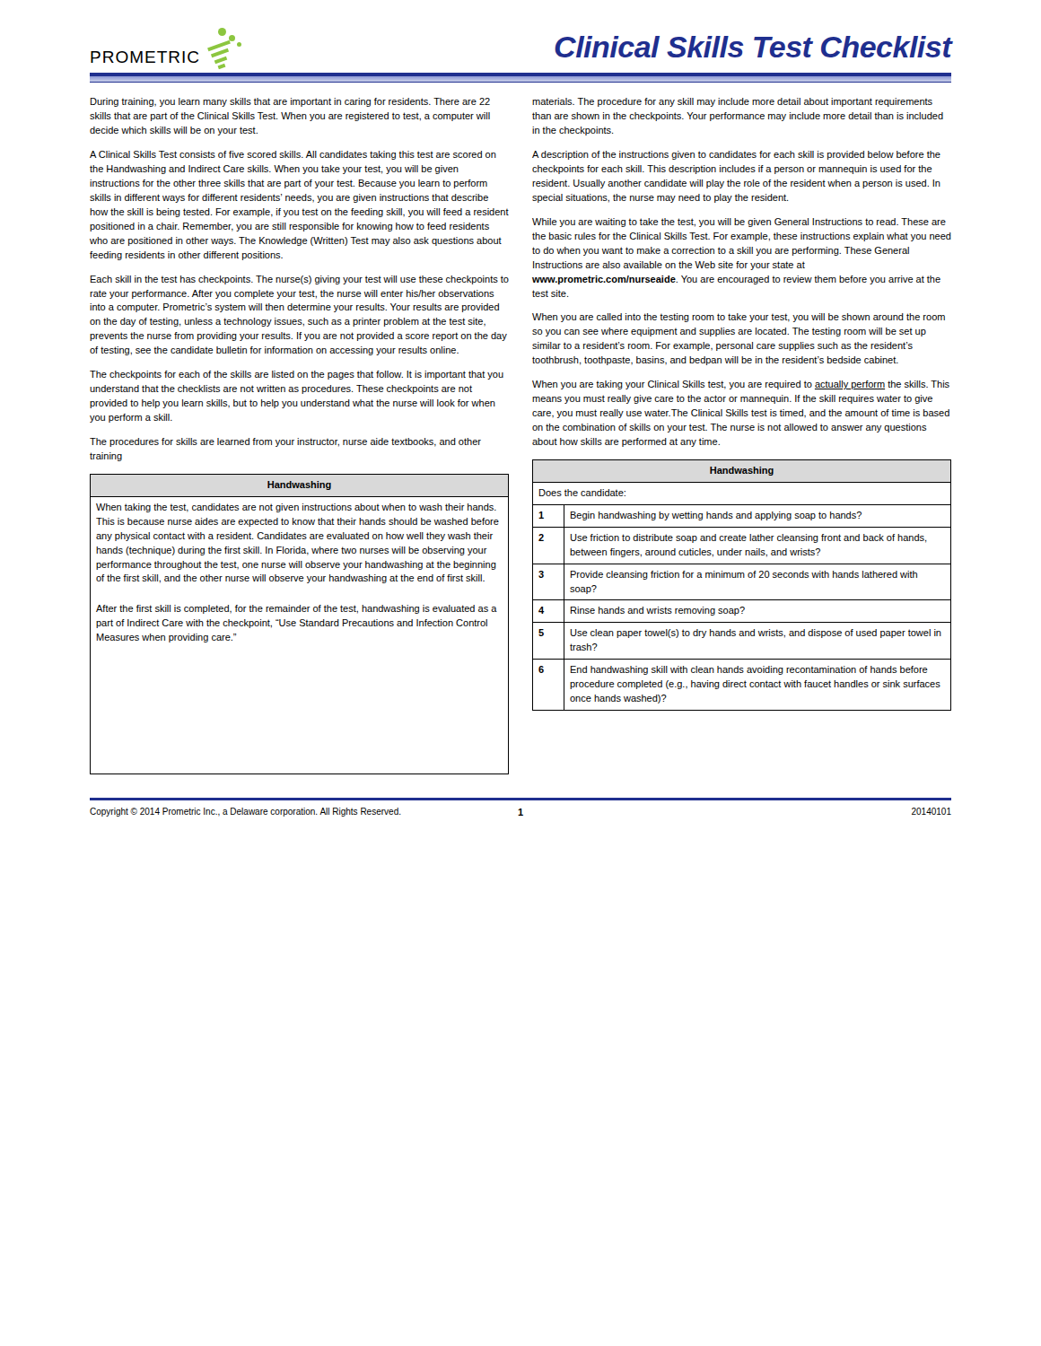PROMETRIC
Clinical Skills Test Checklist
During training, you learn many skills that are important in caring for residents. There are 22 skills that are part of the Clinical Skills Test. When you are registered to test, a computer will decide which skills will be on your test.
A Clinical Skills Test consists of five scored skills. All candidates taking this test are scored on the Handwashing and Indirect Care skills. When you take your test, you will be given instructions for the other three skills that are part of your test. Because you learn to perform skills in different ways for different residents’ needs, you are given instructions that describe how the skill is being tested. For example, if you test on the feeding skill, you will feed a resident positioned in a chair. Remember, you are still responsible for knowing how to feed residents who are positioned in other ways. The Knowledge (Written) Test may also ask questions about feeding residents in other different positions.
Each skill in the test has checkpoints. The nurse(s) giving your test will use these checkpoints to rate your performance. After you complete your test, the nurse will enter his/her observations into a computer. Prometric’s system will then determine your results. Your results are provided on the day of testing, unless a technology issues, such as a printer problem at the test site, prevents the nurse from providing your results. If you are not provided a score report on the day of testing, see the candidate bulletin for information on accessing your results online.
The checkpoints for each of the skills are listed on the pages that follow. It is important that you understand that the checklists are not written as procedures. These checkpoints are not provided to help you learn skills, but to help you understand what the nurse will look for when you perform a skill.
The procedures for skills are learned from your instructor, nurse aide textbooks, and other training
| Handwashing |
| --- |
| When taking the test, candidates are not given instructions about when to wash their hands. This is because nurse aides are expected to know that their hands should be washed before any physical contact with a resident. Candidates are evaluated on how well they wash their hands (technique) during the first skill. In Florida, where two nurses will be observing your performance throughout the test, one nurse will observe your handwashing at the beginning of the first skill, and the other nurse will observe your handwashing at the end of first skill. After the first skill is completed, for the remainder of the test, handwashing is evaluated as a part of Indirect Care with the checkpoint, “Use Standard Precautions and Infection Control Measures when providing care.” |
materials. The procedure for any skill may include more detail about important requirements than are shown in the checkpoints. Your performance may include more detail than is included in the checkpoints.
A description of the instructions given to candidates for each skill is provided below before the checkpoints for each skill. This description includes if a person or mannequin is used for the resident. Usually another candidate will play the role of the resident when a person is used. In special situations, the nurse may need to play the resident.
While you are waiting to take the test, you will be given General Instructions to read. These are the basic rules for the Clinical Skills Test. For example, these instructions explain what you need to do when you want to make a correction to a skill you are performing. These General Instructions are also available on the Web site for your state at www.prometric.com/nurseaide. You are encouraged to review them before you arrive at the test site.
When you are called into the testing room to take your test, you will be shown around the room so you can see where equipment and supplies are located. The testing room will be set up similar to a resident’s room. For example, personal care supplies such as the resident’s toothbrush, toothpaste, basins, and bedpan will be in the resident’s bedside cabinet.
When you are taking your Clinical Skills test, you are required to actually perform the skills. This means you must really give care to the actor or mannequin. If the skill requires water to give care, you must really use water.The Clinical Skills test is timed, and the amount of time is based on the combination of skills on your test. The nurse is not allowed to answer any questions about how skills are performed at any time.
| Handwashing |
| --- |
| Does the candidate: |
| 1 | Begin handwashing by wetting hands and applying soap to hands? |
| 2 | Use friction to distribute soap and create lather cleansing front and back of hands, between fingers, around cuticles, under nails, and wrists? |
| 3 | Provide cleansing friction for a minimum of 20 seconds with hands lathered with soap? |
| 4 | Rinse hands and wrists removing soap? |
| 5 | Use clean paper towel(s) to dry hands and wrists, and dispose of used paper towel in trash? |
| 6 | End handwashing skill with clean hands avoiding recontamination of hands before procedure completed (e.g., having direct contact with faucet handles or sink surfaces once hands washed)? |
Copyright © 2014 Prometric Inc., a Delaware corporation. All Rights Reserved.
1
20140101